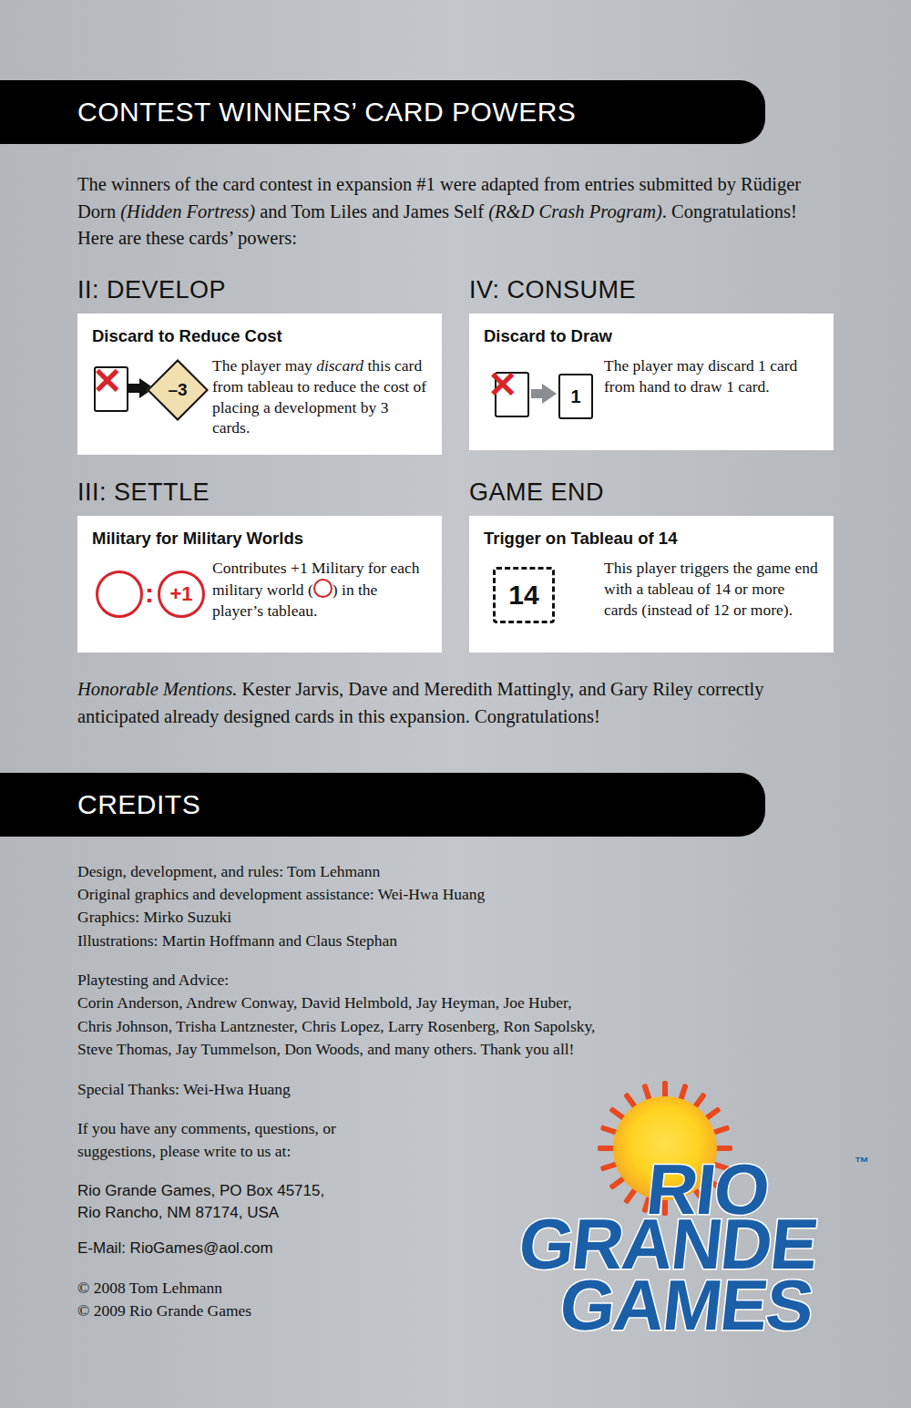CONTEST WINNERS’ CARD POWERS
The winners of the card contest in expansion #1 were adapted from entries submitted by Rüdiger Dorn (Hidden Fortress) and Tom Liles and James Self (R&D Crash Program). Congratulations! Here are these cards’ powers:
II: DEVELOP
Discard to Reduce Cost
✕
–3
The player may discard this card from tableau to reduce the cost of placing a development by 3 cards.
IV: CONSUME
Discard to Draw
✕
1
The player may discard 1 card from hand to draw 1 card.
III: SETTLE
Military for Military Worlds
:
+1
Contributes +1 Military for each military world ( ) in the player’s tableau.
GAME END
Trigger on Tableau of 14
14
This player triggers the game end with a tableau of 14 or more cards (instead of 12 or more).
Honorable Mentions. Kester Jarvis, Dave and Meredith Mattingly, and Gary Riley correctly anticipated already designed cards in this expansion. Congratulations!
CREDITS
Design, development, and rules: Tom Lehmann
Original graphics and development assistance: Wei-Hwa Huang
Graphics: Mirko Suzuki
Illustrations: Martin Hoffmann and Claus Stephan
Playtesting and Advice:
Corin Anderson, Andrew Conway, David Helmbold, Jay Heyman, Joe Huber,
Chris Johnson, Trisha Lantznester, Chris Lopez, Larry Rosenberg, Ron Sapolsky,
Steve Thomas, Jay Tummelson, Don Woods, and many others. Thank you all!
Special Thanks: Wei-Hwa Huang
If you have any comments, questions, or
suggestions, please write to us at:
Rio Grande Games, PO Box 45715,
Rio Rancho, NM 87174, USA
E-Mail: RioGames@aol.com
© 2008 Tom Lehmann
© 2009 Rio Grande Games
RIO
GRANDE
GAMES
™